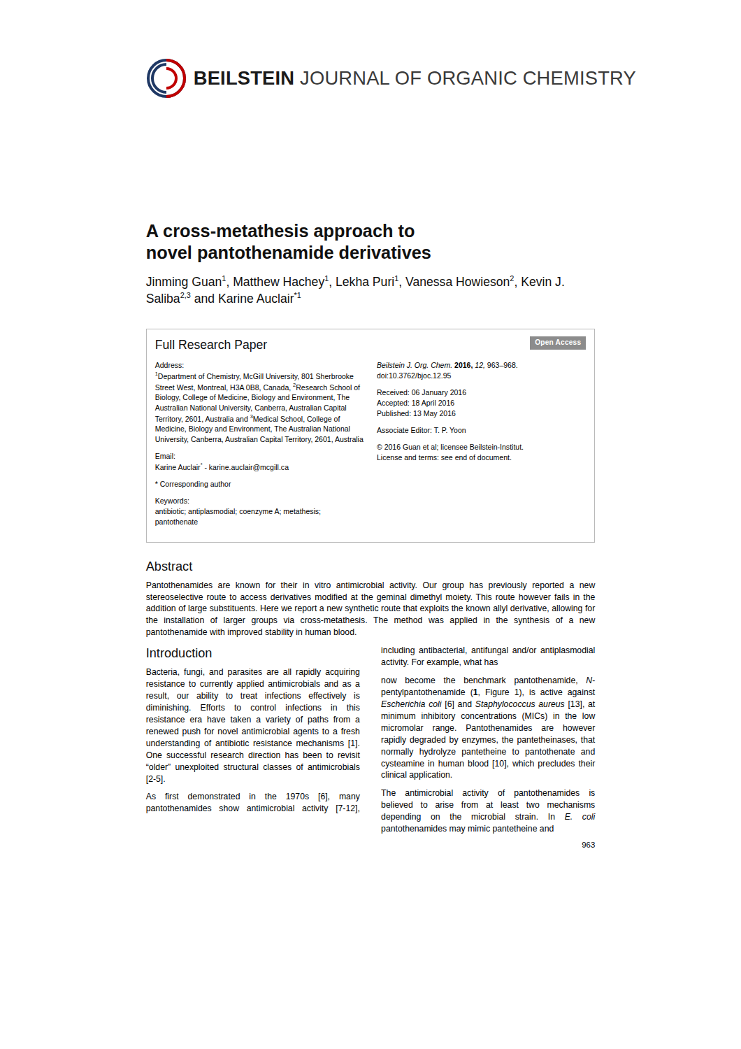BEILSTEIN JOURNAL OF ORGANIC CHEMISTRY
A cross-metathesis approach to
novel pantothenamide derivatives
Jinming Guan1, Matthew Hachey1, Lekha Puri1, Vanessa Howieson2, Kevin J. Saliba2,3 and Karine Auclair*1
Full Research Paper
Open Access
Address:
1Department of Chemistry, McGill University, 801 Sherbrooke Street West, Montreal, H3A 0B8, Canada, 2Research School of Biology, College of Medicine, Biology and Environment, The Australian National University, Canberra, Australian Capital Territory, 2601, Australia and 3Medical School, College of Medicine, Biology and Environment, The Australian National University, Canberra, Australian Capital Territory, 2601, Australia
Email:
Karine Auclair* - karine.auclair@mcgill.ca
* Corresponding author
Keywords:
antibiotic; antiplasmodial; coenzyme A; metathesis; pantothenate
Beilstein J. Org. Chem. 2016, 12, 963–968.
doi:10.3762/bjoc.12.95
Received: 06 January 2016
Accepted: 18 April 2016
Published: 13 May 2016
Associate Editor: T. P. Yoon
© 2016 Guan et al; licensee Beilstein-Institut.
License and terms: see end of document.
Abstract
Pantothenamides are known for their in vitro antimicrobial activity. Our group has previously reported a new stereoselective route to access derivatives modified at the geminal dimethyl moiety. This route however fails in the addition of large substituents. Here we report a new synthetic route that exploits the known allyl derivative, allowing for the installation of larger groups via cross-metathesis. The method was applied in the synthesis of a new pantothenamide with improved stability in human blood.
Introduction
Bacteria, fungi, and parasites are all rapidly acquiring resistance to currently applied antimicrobials and as a result, our ability to treat infections effectively is diminishing. Efforts to control infections in this resistance era have taken a variety of paths from a renewed push for novel antimicrobial agents to a fresh understanding of antibiotic resistance mechanisms [1]. One successful research direction has been to revisit “older” unexploited structural classes of antimicrobials [2-5].
As first demonstrated in the 1970s [6], many pantothenamides show antimicrobial activity [7-12], including antibacterial, antifungal and/or antiplasmodial activity. For example, what has
now become the benchmark pantothenamide, N-pentylpantothenamide (1, Figure 1), is active against Escherichia coli [6] and Staphylococcus aureus [13], at minimum inhibitory concentrations (MICs) in the low micromolar range. Pantothenamides are however rapidly degraded by enzymes, the pantetheinases, that normally hydrolyze pantetheine to pantothenate and cysteamine in human blood [10], which precludes their clinical application.
The antimicrobial activity of pantothenamides is believed to arise from at least two mechanisms depending on the microbial strain. In E. coli pantothenamides may mimic pantetheine and
963